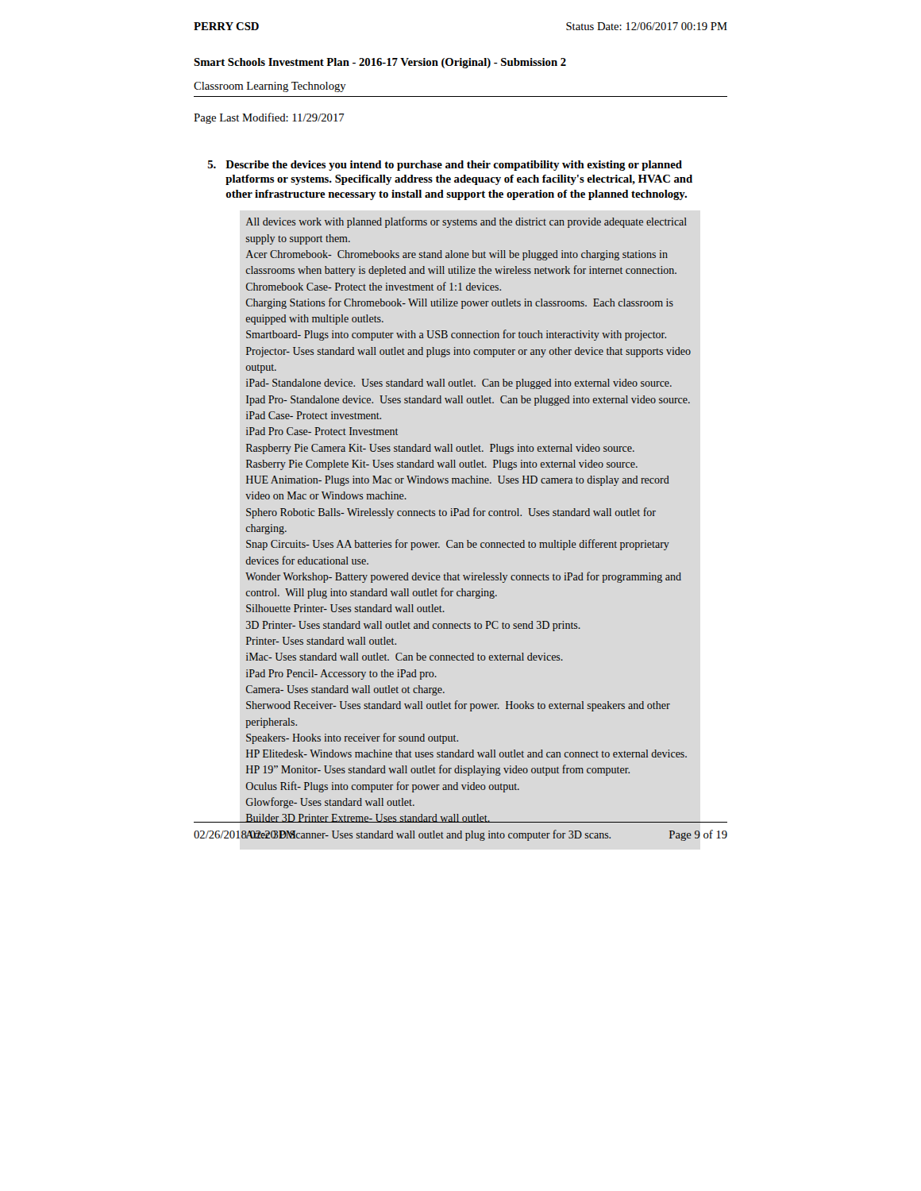PERRY CSD
Status Date: 12/06/2017 00:19 PM
Smart Schools Investment Plan - 2016-17 Version (Original) - Submission 2
Classroom Learning Technology
Page Last Modified: 11/29/2017
5.
Describe the devices you intend to purchase and their compatibility with existing or planned platforms or systems. Specifically address the adequacy of each facility's electrical, HVAC and other infrastructure necessary to install and support the operation of the planned technology.
All devices work with planned platforms or systems and the district can provide adequate electrical supply to support them.
Acer Chromebook- Chromebooks are stand alone but will be plugged into charging stations in classrooms when battery is depleted and will utilize the wireless network for internet connection.
Chromebook Case- Protect the investment of 1:1 devices.
Charging Stations for Chromebook- Will utilize power outlets in classrooms. Each classroom is equipped with multiple outlets.
Smartboard- Plugs into computer with a USB connection for touch interactivity with projector.
Projector- Uses standard wall outlet and plugs into computer or any other device that supports video output.
iPad- Standalone device. Uses standard wall outlet. Can be plugged into external video source.
Ipad Pro- Standalone device. Uses standard wall outlet. Can be plugged into external video source.
iPad Case- Protect investment.
iPad Pro Case- Protect Investment
Raspberry Pie Camera Kit- Uses standard wall outlet. Plugs into external video source.
Rasberry Pie Complete Kit- Uses standard wall outlet. Plugs into external video source.
HUE Animation- Plugs into Mac or Windows machine. Uses HD camera to display and record video on Mac or Windows machine.
Sphero Robotic Balls- Wirelessly connects to iPad for control. Uses standard wall outlet for charging.
Snap Circuits- Uses AA batteries for power. Can be connected to multiple different proprietary devices for educational use.
Wonder Workshop- Battery powered device that wirelessly connects to iPad for programming and control. Will plug into standard wall outlet for charging.
Silhouette Printer- Uses standard wall outlet.
3D Printer- Uses standard wall outlet and connects to PC to send 3D prints.
Printer- Uses standard wall outlet.
iMac- Uses standard wall outlet. Can be connected to external devices.
iPad Pro Pencil- Accessory to the iPad pro.
Camera- Uses standard wall outlet ot charge.
Sherwood Receiver- Uses standard wall outlet for power. Hooks to external speakers and other peripherals.
Speakers- Hooks into receiver for sound output.
HP Elitedesk- Windows machine that uses standard wall outlet and can connect to external devices.
HP 19” Monitor- Uses standard wall outlet for displaying video output from computer.
Oculus Rift- Plugs into computer for power and video output.
Glowforge- Uses standard wall outlet.
Builder 3D Printer Extreme- Uses standard wall outlet.
Artec 3D Scanner- Uses standard wall outlet and plug into computer for 3D scans.
02/26/2018 02:20 PM
Page 9 of 19